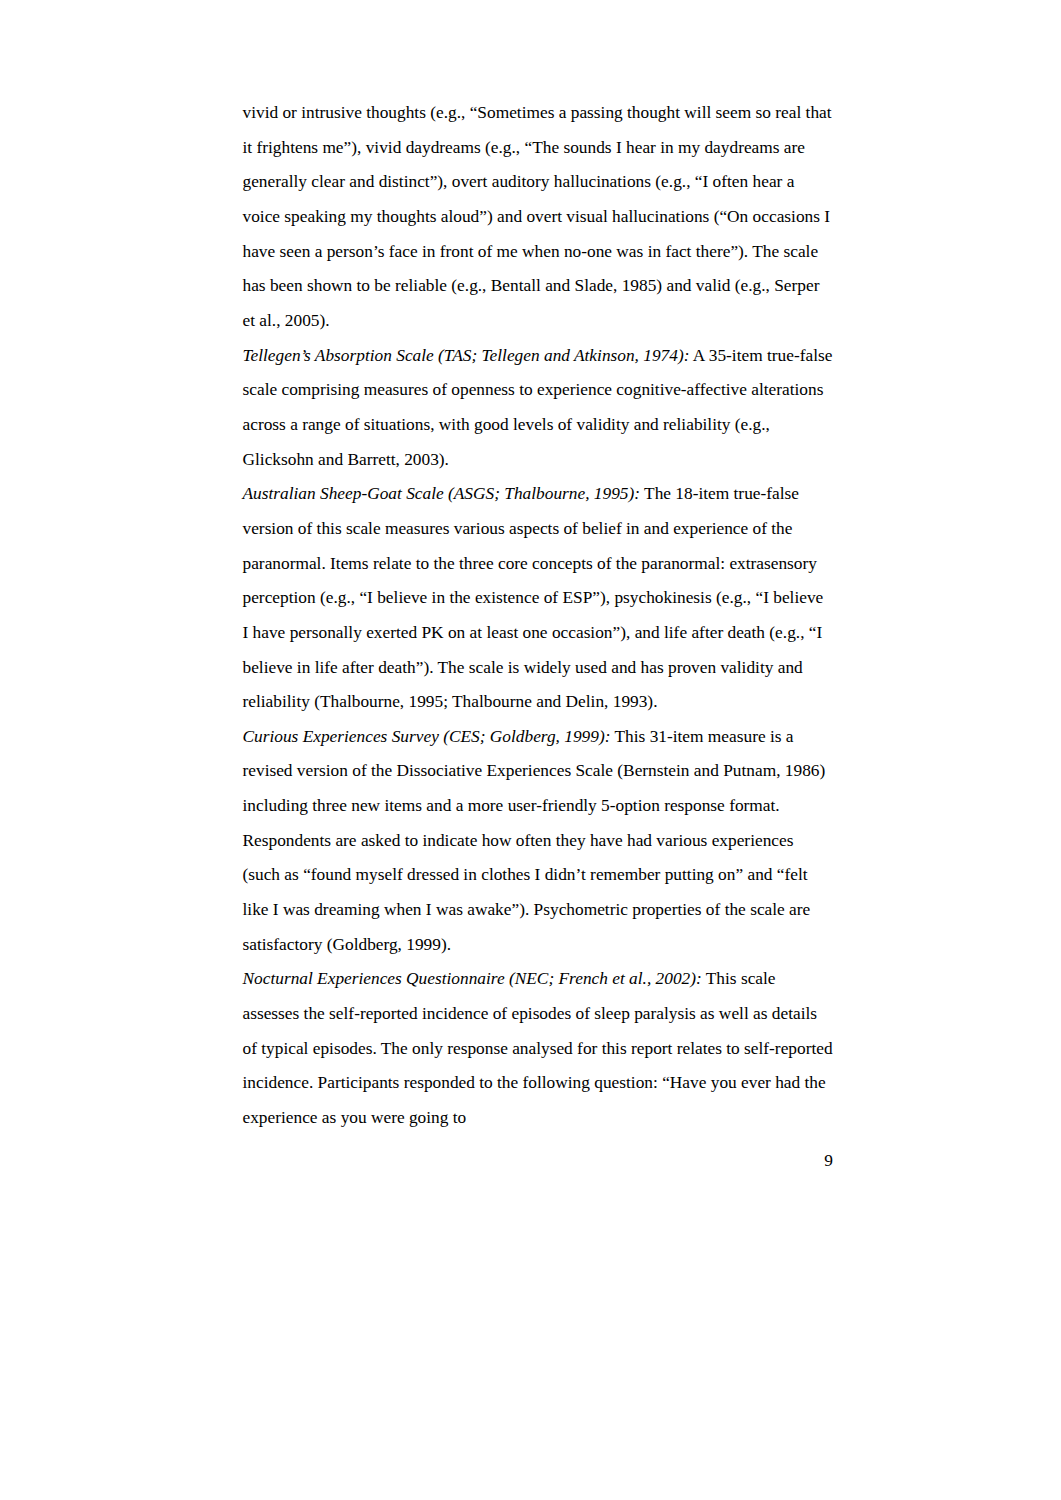vivid or intrusive thoughts (e.g., “Sometimes a passing thought will seem so real that it frightens me”), vivid daydreams (e.g., “The sounds I hear in my daydreams are generally clear and distinct”), overt auditory hallucinations (e.g., “I often hear a voice speaking my thoughts aloud”) and overt visual hallucinations (“On occasions I have seen a person’s face in front of me when no-one was in fact there”). The scale has been shown to be reliable (e.g., Bentall and Slade, 1985) and valid (e.g., Serper et al., 2005).
Tellegen’s Absorption Scale (TAS; Tellegen and Atkinson, 1974): A 35-item true-false scale comprising measures of openness to experience cognitive-affective alterations across a range of situations, with good levels of validity and reliability (e.g., Glicksohn and Barrett, 2003).
Australian Sheep-Goat Scale (ASGS; Thalbourne, 1995): The 18-item true-false version of this scale measures various aspects of belief in and experience of the paranormal. Items relate to the three core concepts of the paranormal: extrasensory perception (e.g., “I believe in the existence of ESP”), psychokinesis (e.g., “I believe I have personally exerted PK on at least one occasion”), and life after death (e.g., “I believe in life after death”). The scale is widely used and has proven validity and reliability (Thalbourne, 1995; Thalbourne and Delin, 1993).
Curious Experiences Survey (CES; Goldberg, 1999): This 31-item measure is a revised version of the Dissociative Experiences Scale (Bernstein and Putnam, 1986) including three new items and a more user-friendly 5-option response format. Respondents are asked to indicate how often they have had various experiences (such as “found myself dressed in clothes I didn’t remember putting on” and “felt like I was dreaming when I was awake”). Psychometric properties of the scale are satisfactory (Goldberg, 1999).
Nocturnal Experiences Questionnaire (NEC; French et al., 2002): This scale assesses the self-reported incidence of episodes of sleep paralysis as well as details of typical episodes. The only response analysed for this report relates to self-reported incidence. Participants responded to the following question: “Have you ever had the experience as you were going to
9